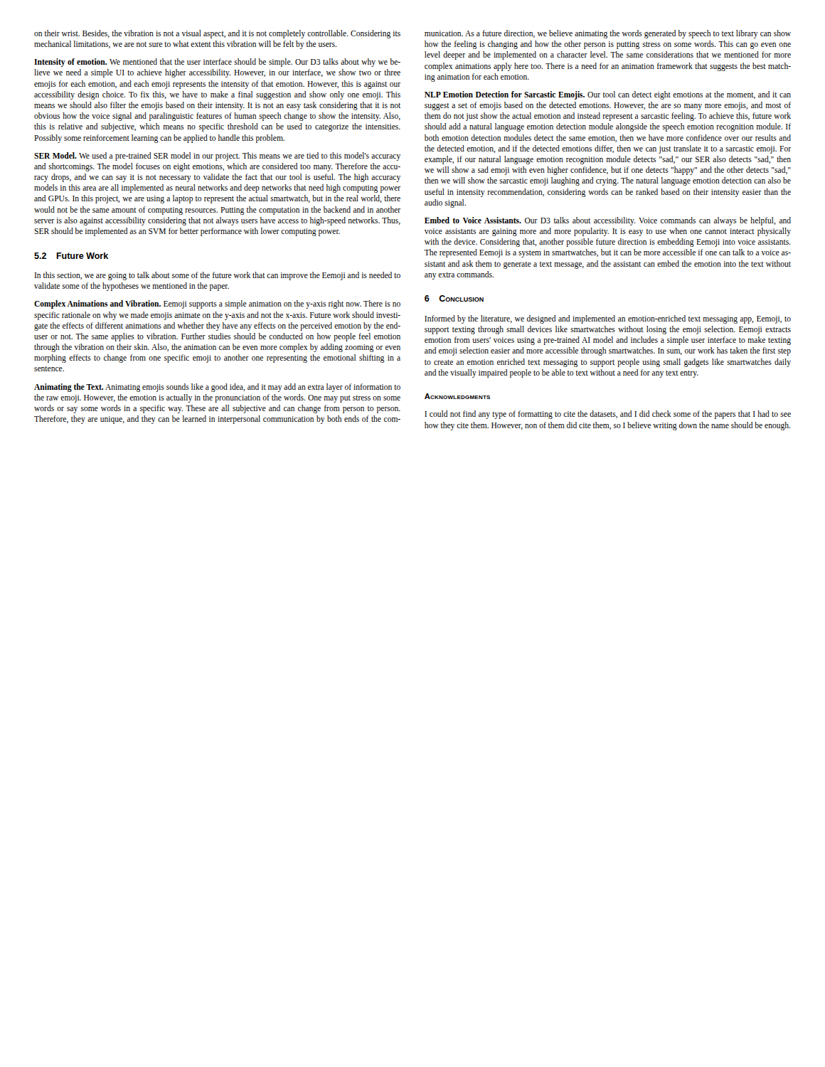on their wrist. Besides, the vibration is not a visual aspect, and it is not completely controllable. Considering its mechanical limitations, we are not sure to what extent this vibration will be felt by the users.
Intensity of emotion. We mentioned that the user interface should be simple. Our D3 talks about why we believe we need a simple UI to achieve higher accessibility. However, in our interface, we show two or three emojis for each emotion, and each emoji represents the intensity of that emotion. However, this is against our accessibility design choice. To fix this, we have to make a final suggestion and show only one emoji. This means we should also filter the emojis based on their intensity. It is not an easy task considering that it is not obvious how the voice signal and paralinguistic features of human speech change to show the intensity. Also, this is relative and subjective, which means no specific threshold can be used to categorize the intensities. Possibly some reinforcement learning can be applied to handle this problem.
SER Model. We used a pre-trained SER model in our project. This means we are tied to this model's accuracy and shortcomings. The model focuses on eight emotions, which are considered too many. Therefore the accuracy drops, and we can say it is not necessary to validate the fact that our tool is useful. The high accuracy models in this area are all implemented as neural networks and deep networks that need high computing power and GPUs. In this project, we are using a laptop to represent the actual smartwatch, but in the real world, there would not be the same amount of computing resources. Putting the computation in the backend and in another server is also against accessibility considering that not always users have access to high-speed networks. Thus, SER should be implemented as an SVM for better performance with lower computing power.
5.2 Future Work
In this section, we are going to talk about some of the future work that can improve the Eemoji and is needed to validate some of the hypotheses we mentioned in the paper.
Complex Animations and Vibration. Eemoji supports a simple animation on the y-axis right now. There is no specific rationale on why we made emojis animate on the y-axis and not the x-axis. Future work should investigate the effects of different animations and whether they have any effects on the perceived emotion by the end-user or not. The same applies to vibration. Further studies should be conducted on how people feel emotion through the vibration on their skin. Also, the animation can be even more complex by adding zooming or even morphing effects to change from one specific emoji to another one representing the emotional shifting in a sentence.
Animating the Text. Animating emojis sounds like a good idea, and it may add an extra layer of information to the raw emoji. However, the emotion is actually in the pronunciation of the words. One may put stress on some words or say some words in a specific way. These are all subjective and can change from person to person. Therefore, they are unique, and they can be learned in interpersonal communication by both ends of the communication. As a future direction, we believe animating the words generated by speech to text library can show how the feeling is changing and how the other person is putting stress on some words. This can go even one level deeper and be implemented on a character level. The same considerations that we mentioned for more complex animations apply here too. There is a need for an animation framework that suggests the best matching animation for each emotion.
NLP Emotion Detection for Sarcastic Emojis. Our tool can detect eight emotions at the moment, and it can suggest a set of emojis based on the detected emotions. However, the are so many more emojis, and most of them do not just show the actual emotion and instead represent a sarcastic feeling. To achieve this, future work should add a natural language emotion detection module alongside the speech emotion recognition module. If both emotion detection modules detect the same emotion, then we have more confidence over our results and the detected emotion, and if the detected emotions differ, then we can just translate it to a sarcastic emoji. For example, if our natural language emotion recognition module detects "sad," our SER also detects "sad," then we will show a sad emoji with even higher confidence, but if one detects "happy" and the other detects "sad," then we will show the sarcastic emoji laughing and crying. The natural language emotion detection can also be useful in intensity recommendation, considering words can be ranked based on their intensity easier than the audio signal.
Embed to Voice Assistants. Our D3 talks about accessibility. Voice commands can always be helpful, and voice assistants are gaining more and more popularity. It is easy to use when one cannot interact physically with the device. Considering that, another possible future direction is embedding Eemoji into voice assistants. The represented Eemoji is a system in smartwatches, but it can be more accessible if one can talk to a voice assistant and ask them to generate a text message, and the assistant can embed the emotion into the text without any extra commands.
6 Conclusion
Informed by the literature, we designed and implemented an emotion-enriched text messaging app, Eemoji, to support texting through small devices like smartwatches without losing the emoji selection. Eemoji extracts emotion from users' voices using a pre-trained AI model and includes a simple user interface to make texting and emoji selection easier and more accessible through smartwatches. In sum, our work has taken the first step to create an emotion enriched text messaging to support people using small gadgets like smartwatches daily and the visually impaired people to be able to text without a need for any text entry.
Acknowledgments
I could not find any type of formatting to cite the datasets, and I did check some of the papers that I had to see how they cite them. However, non of them did cite them, so I believe writing down the name should be enough.